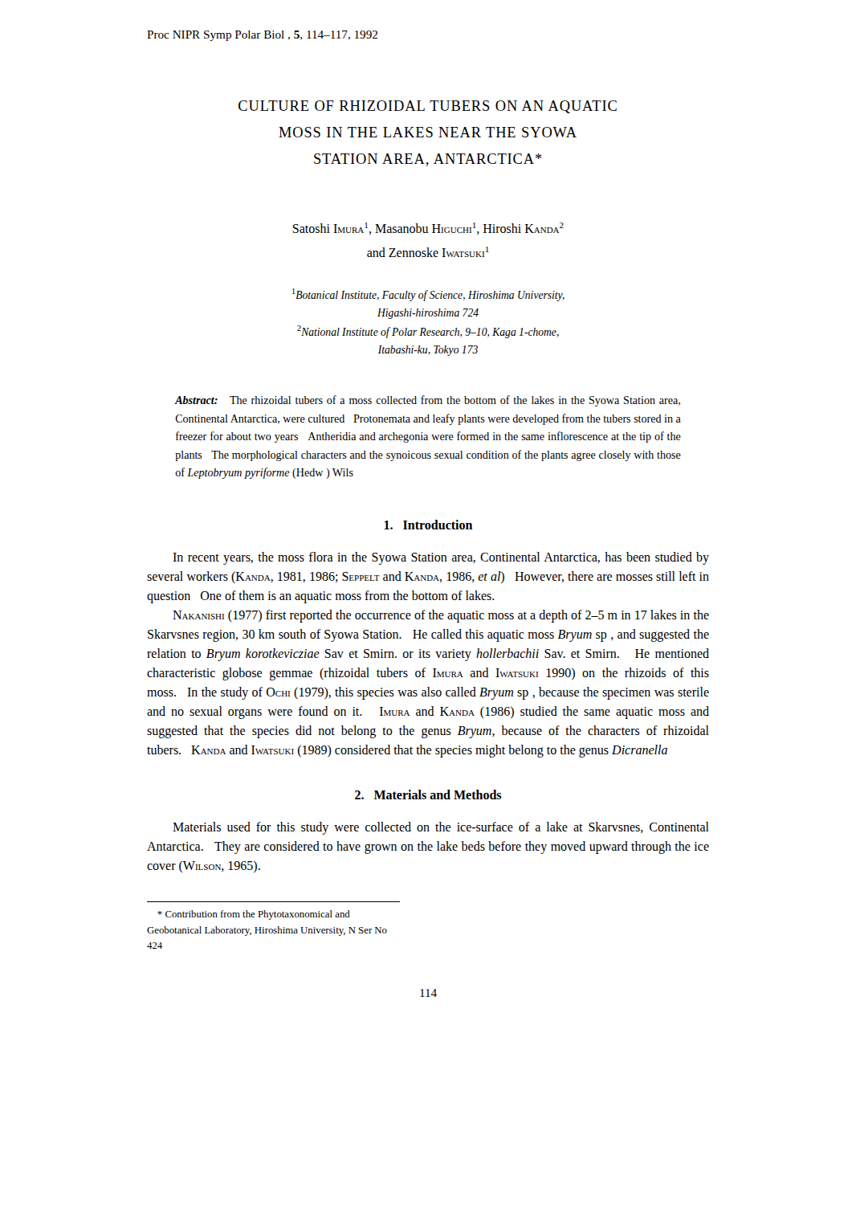Proc NIPR Symp Polar Biol , 5, 114–117, 1992
Culture of Rhizoidal Tubers on an Aquatic
Moss in the Lakes near the Syowa
Station Area, Antarctica*
Satoshi Imura1, Masanobu Higuchi1, Hiroshi Kanda2
and Zennoske Iwatsuki1
1Botanical Institute, Faculty of Science, Hiroshima University,
Higashi-hiroshima 724
2National Institute of Polar Research, 9–10, Kaga 1-chome,
Itabashi-ku, Tokyo 173
Abstract: The rhizoidal tubers of a moss collected from the bottom of the lakes in the Syowa Station area, Continental Antarctica, were cultured Protonemata and leafy plants were developed from the tubers stored in a freezer for about two years Antheridia and archegonia were formed in the same inflorescence at the tip of the plants The morphological characters and the synoicous sexual condition of the plants agree closely with those of Leptobryum pyriforme (Hedw ) Wils
1. Introduction
In recent years, the moss flora in the Syowa Station area, Continental Antarctica, has been studied by several workers (Kanda, 1981, 1986; Seppelt and Kanda, 1986, et al) However, there are mosses still left in question One of them is an aquatic moss from the bottom of lakes.
Nakanishi (1977) first reported the occurrence of the aquatic moss at a depth of 2–5 m in 17 lakes in the Skarvsnes region, 30 km south of Syowa Station. He called this aquatic moss Bryum sp , and suggested the relation to Bryum korotkevicziae Sav et Smirn. or its variety hollerbachii Sav. et Smirn. He mentioned characteristic globose gemmae (rhizoidal tubers of Imura and Iwatsuki 1990) on the rhizoids of this moss. In the study of Ochi (1979), this species was also called Bryum sp , because the specimen was sterile and no sexual organs were found on it. Imura and Kanda (1986) studied the same aquatic moss and suggested that the species did not belong to the genus Bryum, because of the characters of rhizoidal tubers. Kanda and Iwatsuki (1989) considered that the species might belong to the genus Dicranella
2. Materials and Methods
Materials used for this study were collected on the ice-surface of a lake at Skarvsnes, Continental Antarctica. They are considered to have grown on the lake beds before they moved upward through the ice cover (Wilson, 1965).
* Contribution from the Phytotaxonomical and Geobotanical Laboratory, Hiroshima University, N Ser No 424
114